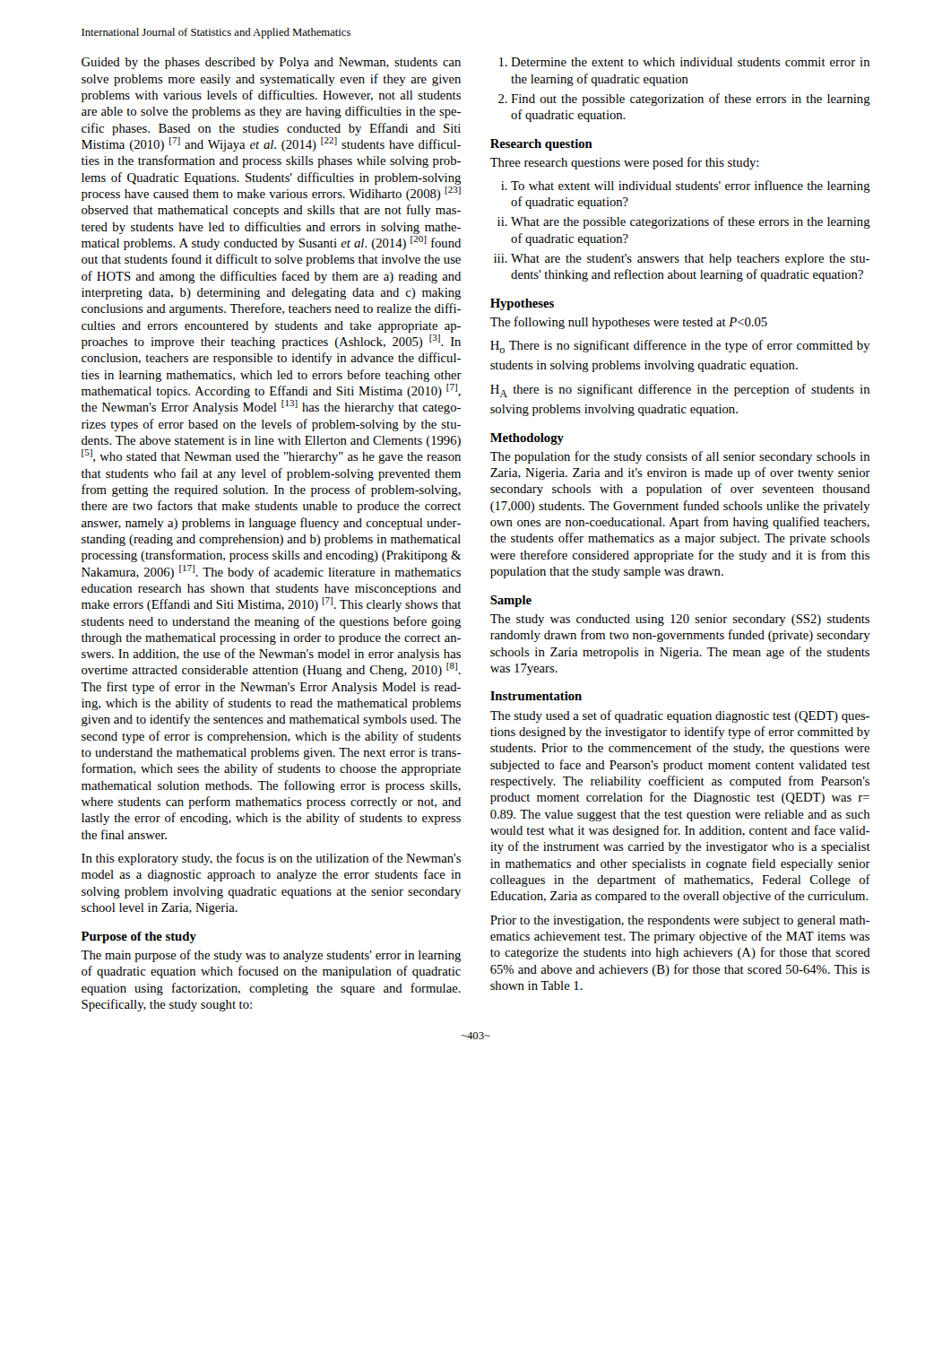International Journal of Statistics and Applied Mathematics
Guided by the phases described by Polya and Newman, students can solve problems more easily and systematically even if they are given problems with various levels of difficulties. However, not all students are able to solve the problems as they are having difficulties in the specific phases. Based on the studies conducted by Effandi and Siti Mistima (2010) [7] and Wijaya et al. (2014) [22] students have difficulties in the transformation and process skills phases while solving problems of Quadratic Equations. Students' difficulties in problem-solving process have caused them to make various errors. Widiharto (2008) [23] observed that mathematical concepts and skills that are not fully mastered by students have led to difficulties and errors in solving mathematical problems. A study conducted by Susanti et al. (2014) [20] found out that students found it difficult to solve problems that involve the use of HOTS and among the difficulties faced by them are a) reading and interpreting data, b) determining and delegating data and c) making conclusions and arguments. Therefore, teachers need to realize the difficulties and errors encountered by students and take appropriate approaches to improve their teaching practices (Ashlock, 2005) [3]. In conclusion, teachers are responsible to identify in advance the difficulties in learning mathematics, which led to errors before teaching other mathematical topics. According to Effandi and Siti Mistima (2010) [7], the Newman's Error Analysis Model [13] has the hierarchy that categorizes types of error based on the levels of problem-solving by the students. The above statement is in line with Ellerton and Clements (1996) [5], who stated that Newman used the "hierarchy" as he gave the reason that students who fail at any level of problem-solving prevented them from getting the required solution. In the process of problem-solving, there are two factors that make students unable to produce the correct answer, namely a) problems in language fluency and conceptual understanding (reading and comprehension) and b) problems in mathematical processing (transformation, process skills and encoding) (Prakitipong & Nakamura, 2006) [17]. The body of academic literature in mathematics education research has shown that students have misconceptions and make errors (Effandi and Siti Mistima, 2010) [7]. This clearly shows that students need to understand the meaning of the questions before going through the mathematical processing in order to produce the correct answers. In addition, the use of the Newman's model in error analysis has overtime attracted considerable attention (Huang and Cheng, 2010) [8]. The first type of error in the Newman's Error Analysis Model is reading, which is the ability of students to read the mathematical problems given and to identify the sentences and mathematical symbols used. The second type of error is comprehension, which is the ability of students to understand the mathematical problems given. The next error is transformation, which sees the ability of students to choose the appropriate mathematical solution methods. The following error is process skills, where students can perform mathematics process correctly or not, and lastly the error of encoding, which is the ability of students to express the final answer.
In this exploratory study, the focus is on the utilization of the Newman's model as a diagnostic approach to analyze the error students face in solving problem involving quadratic equations at the senior secondary school level in Zaria, Nigeria.
Purpose of the study
The main purpose of the study was to analyze students' error in learning of quadratic equation which focused on the manipulation of quadratic equation using factorization, completing the square and formulae. Specifically, the study sought to:
Determine the extent to which individual students commit error in the learning of quadratic equation
Find out the possible categorization of these errors in the learning of quadratic equation.
Research question
Three research questions were posed for this study:
To what extent will individual students' error influence the learning of quadratic equation?
What are the possible categorizations of these errors in the learning of quadratic equation?
What are the student's answers that help teachers explore the students' thinking and reflection about learning of quadratic equation?
Hypotheses
The following null hypotheses were tested at P<0.05
Ho There is no significant difference in the type of error committed by students in solving problems involving quadratic equation.
HA there is no significant difference in the perception of students in solving problems involving quadratic equation.
Methodology
The population for the study consists of all senior secondary schools in Zaria, Nigeria. Zaria and it's environ is made up of over twenty senior secondary schools with a population of over seventeen thousand (17,000) students. The Government funded schools unlike the privately own ones are non-coeducational. Apart from having qualified teachers, the students offer mathematics as a major subject. The private schools were therefore considered appropriate for the study and it is from this population that the study sample was drawn.
Sample
The study was conducted using 120 senior secondary (SS2) students randomly drawn from two non-governments funded (private) secondary schools in Zaria metropolis in Nigeria. The mean age of the students was 17years.
Instrumentation
The study used a set of quadratic equation diagnostic test (QEDT) questions designed by the investigator to identify type of error committed by students. Prior to the commencement of the study, the questions were subjected to face and Pearson's product moment content validated test respectively. The reliability coefficient as computed from Pearson's product moment correlation for the Diagnostic test (QEDT) was r= 0.89. The value suggest that the test question were reliable and as such would test what it was designed for. In addition, content and face validity of the instrument was carried by the investigator who is a specialist in mathematics and other specialists in cognate field especially senior colleagues in the department of mathematics, Federal College of Education, Zaria as compared to the overall objective of the curriculum.
Prior to the investigation, the respondents were subject to general mathematics achievement test. The primary objective of the MAT items was to categorize the students into high achievers (A) for those that scored 65% and above and achievers (B) for those that scored 50-64%. This is shown in Table 1.
~403~